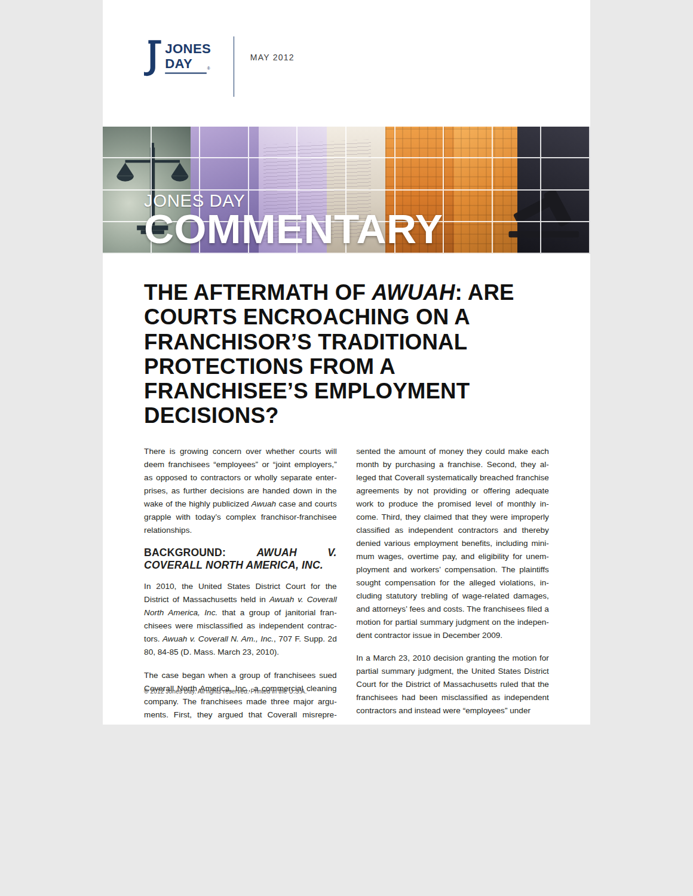JONES DAY ®
MAY 2012
JONES DAY COMMENTARY
The Aftermath of Awuah: Are Courts Encroaching on a Franchisor’s Traditional Protections from a Franchisee’s Employment Decisions?
There is growing concern over whether courts will deem franchisees “employees” or “joint employers,” as opposed to contractors or wholly separate enterprises, as further decisions are handed down in the wake of the highly publicized Awuah case and courts grapple with today’s complex franchisor-franchisee relationships.
Background: Awuah v. Coverall North America, Inc.
In 2010, the United States District Court for the District of Massachusetts held in Awuah v. Coverall North America, Inc. that a group of janitorial franchisees were misclassified as independent contractors. Awuah v. Coverall N. Am., Inc., 707 F. Supp. 2d 80, 84-85 (D. Mass. March 23, 2010).
The case began when a group of franchisees sued Coverall North America, Inc., a commercial cleaning company. The franchisees made three major arguments. First, they argued that Coverall misrepresented the amount of money they could make each month by purchasing a franchise. Second, they alleged that Coverall systematically breached franchise agreements by not providing or offering adequate work to produce the promised level of monthly income. Third, they claimed that they were improperly classified as independent contractors and thereby denied various employment benefits, including minimum wages, overtime pay, and eligibility for unemployment and workers’ compensation. The plaintiffs sought compensation for the alleged violations, including statutory trebling of wage-related damages, and attorneys’ fees and costs. The franchisees filed a motion for partial summary judgment on the independent contractor issue in December 2009.
In a March 23, 2010 decision granting the motion for partial summary judgment, the United States District Court for the District of Massachusetts ruled that the franchisees had been misclassified as independent contractors and instead were “employees” under
© 2012 Jones Day. All rights reserved. Printed in the U.S.A.